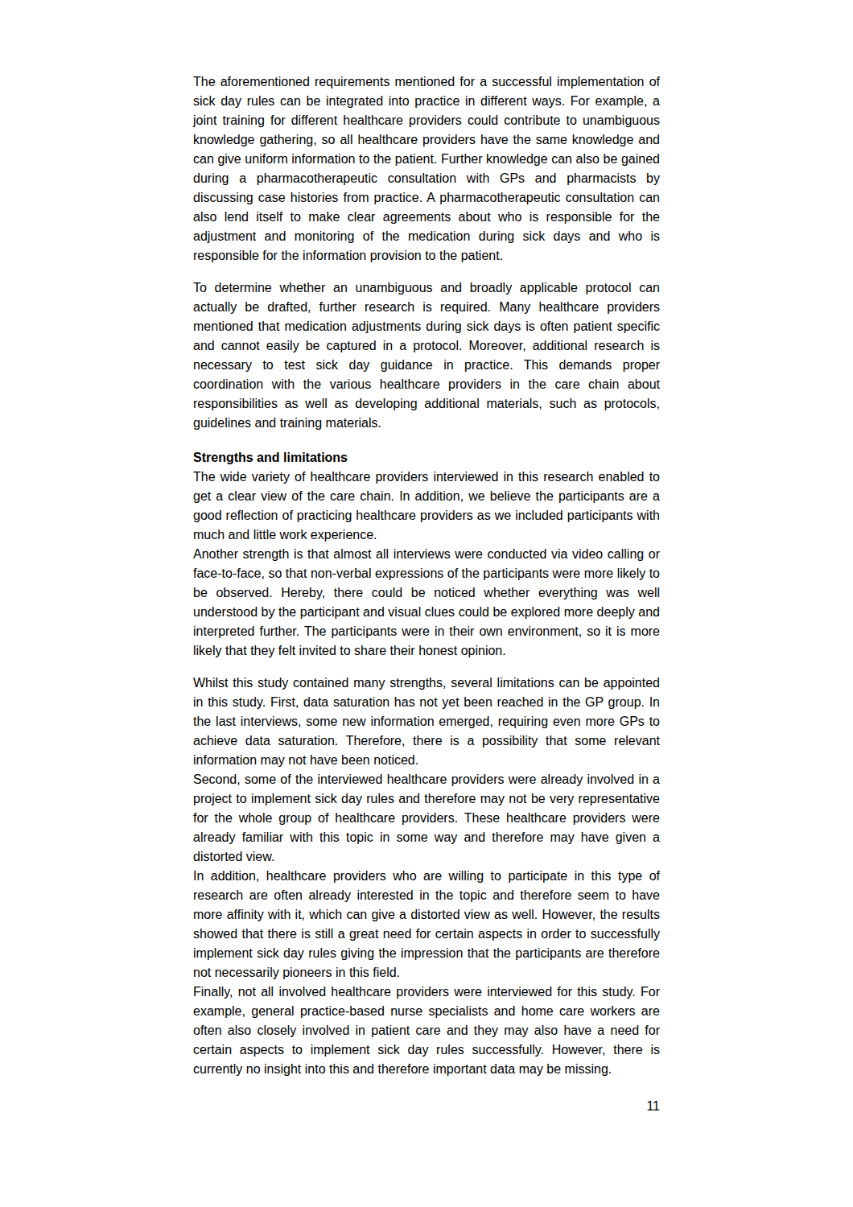The aforementioned requirements mentioned for a successful implementation of sick day rules can be integrated into practice in different ways. For example, a joint training for different healthcare providers could contribute to unambiguous knowledge gathering, so all healthcare providers have the same knowledge and can give uniform information to the patient. Further knowledge can also be gained during a pharmacotherapeutic consultation with GPs and pharmacists by discussing case histories from practice. A pharmacotherapeutic consultation can also lend itself to make clear agreements about who is responsible for the adjustment and monitoring of the medication during sick days and who is responsible for the information provision to the patient.
To determine whether an unambiguous and broadly applicable protocol can actually be drafted, further research is required. Many healthcare providers mentioned that medication adjustments during sick days is often patient specific and cannot easily be captured in a protocol. Moreover, additional research is necessary to test sick day guidance in practice. This demands proper coordination with the various healthcare providers in the care chain about responsibilities as well as developing additional materials, such as protocols, guidelines and training materials.
Strengths and limitations
The wide variety of healthcare providers interviewed in this research enabled to get a clear view of the care chain. In addition, we believe the participants are a good reflection of practicing healthcare providers as we included participants with much and little work experience.
Another strength is that almost all interviews were conducted via video calling or face-to-face, so that non-verbal expressions of the participants were more likely to be observed. Hereby, there could be noticed whether everything was well understood by the participant and visual clues could be explored more deeply and interpreted further. The participants were in their own environment, so it is more likely that they felt invited to share their honest opinion.
Whilst this study contained many strengths, several limitations can be appointed in this study. First, data saturation has not yet been reached in the GP group. In the last interviews, some new information emerged, requiring even more GPs to achieve data saturation. Therefore, there is a possibility that some relevant information may not have been noticed.
Second, some of the interviewed healthcare providers were already involved in a project to implement sick day rules and therefore may not be very representative for the whole group of healthcare providers. These healthcare providers were already familiar with this topic in some way and therefore may have given a distorted view.
In addition, healthcare providers who are willing to participate in this type of research are often already interested in the topic and therefore seem to have more affinity with it, which can give a distorted view as well. However, the results showed that there is still a great need for certain aspects in order to successfully implement sick day rules giving the impression that the participants are therefore not necessarily pioneers in this field.
Finally, not all involved healthcare providers were interviewed for this study. For example, general practice-based nurse specialists and home care workers are often also closely involved in patient care and they may also have a need for certain aspects to implement sick day rules successfully. However, there is currently no insight into this and therefore important data may be missing.
11